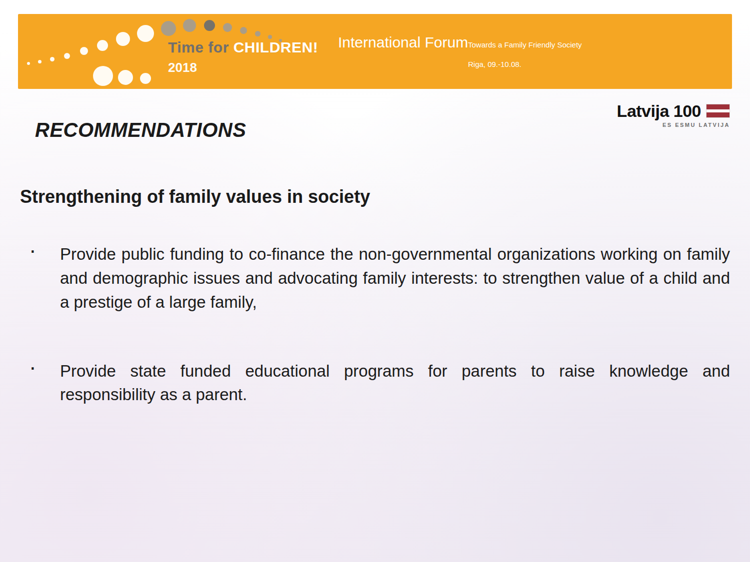Time for CHILDREN!
2018
International Forum
Towards a Family Friendly Society
Riga, 09.-10.08.
Latvija 100
ES ESMU LATVIJA
RECOMMENDATIONS
Strengthening of family values in society
Provide public funding to co-finance the non-governmental organizations working on family and demographic issues and advocating family interests: to strengthen value of a child and a prestige of a large family,
Provide state funded educational programs for parents to raise knowledge and responsibility as a parent.